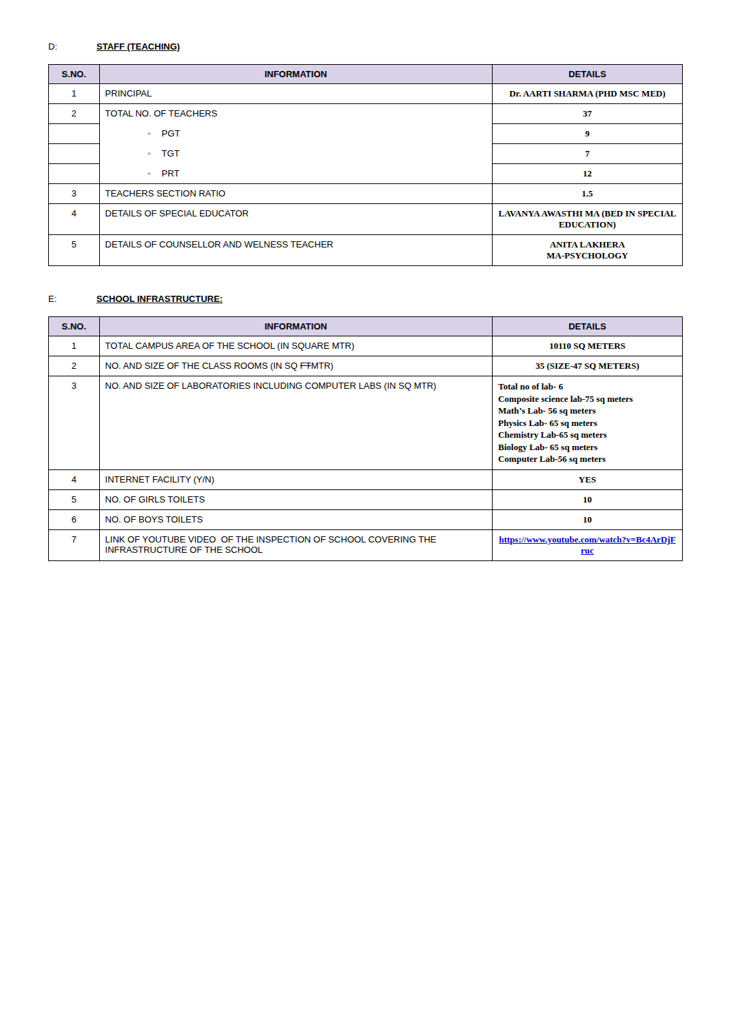D: STAFF (TEACHING)
| S.NO. | INFORMATION | DETAILS |
| --- | --- | --- |
| 1 | PRINCIPAL | Dr. AARTI SHARMA (PHD MSC MED) |
| 2 | TOTAL NO. OF TEACHERS | 37 |
| | ◦ PGT | 9 |
| | ◦ TGT | 7 |
| | ◦ PRT | 12 |
| 3 | TEACHERS SECTION RATIO | 1.5 |
| 4 | DETAILS OF SPECIAL EDUCATOR | LAVANYA AWASTHI MA (BED IN SPECIAL EDUCATION) |
| 5 | DETAILS OF COUNSELLOR AND WELNESS TEACHER | ANITA LAKHERA MA-PSYCHOLOGY |
E: SCHOOL INFRASTRUCTURE:
| S.NO. | INFORMATION | DETAILS |
| --- | --- | --- |
| 1 | TOTAL CAMPUS AREA OF THE SCHOOL (IN SQUARE MTR) | 10110 SQ METERS |
| 2 | NO. AND SIZE OF THE CLASS ROOMS (IN SQ FT MTR) | 35 (SIZE-47 SQ METERS) |
| 3 | NO. AND SIZE OF LABORATORIES INCLUDING COMPUTER LABS (IN SQ MTR) | Total no of lab- 6 Composite science lab-75 sq meters Math’s Lab- 56 sq meters Physics Lab- 65 sq meters Chemistry Lab-65 sq meters Biology Lab- 65 sq meters Computer Lab-56 sq meters |
| 4 | INTERNET FACILITY (Y/N) | YES |
| 5 | NO. OF GIRLS TOILETS | 10 |
| 6 | NO. OF BOYS TOILETS | 10 |
| 7 | LINK OF YOUTUBE VIDEO OF THE INSPECTION OF SCHOOL COVERING THE INFRASTRUCTURE OF THE SCHOOL | https://www.youtube.com/watch?v=Bc4ArDjFruc |